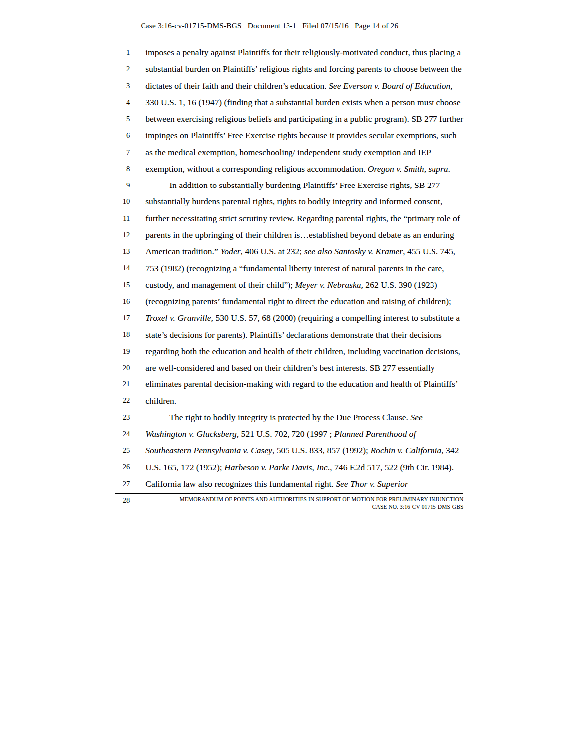Case 3:16-cv-01715-DMS-BGS Document 13-1 Filed 07/15/16 Page 14 of 26
1
2
3
4
5
6
7
8
9
10
11
12
13
14
15
16
17
18
19
20
21
22
23
24
25
26
27
28
imposes a penalty against Plaintiffs for their religiously-motivated conduct, thus placing a substantial burden on Plaintiffs’ religious rights and forcing parents to choose between the dictates of their faith and their children’s education. See Everson v. Board of Education, 330 U.S. 1, 16 (1947) (finding that a substantial burden exists when a person must choose between exercising religious beliefs and participating in a public program). SB 277 further impinges on Plaintiffs’ Free Exercise rights because it provides secular exemptions, such as the medical exemption, homeschooling/ independent study exemption and IEP exemption, without a corresponding religious accommodation. Oregon v. Smith, supra.
In addition to substantially burdening Plaintiffs’ Free Exercise rights, SB 277 substantially burdens parental rights, rights to bodily integrity and informed consent, further necessitating strict scrutiny review. Regarding parental rights, the “primary role of parents in the upbringing of their children is…established beyond debate as an enduring American tradition.” Yoder, 406 U.S. at 232; see also Santosky v. Kramer, 455 U.S. 745, 753 (1982) (recognizing a “fundamental liberty interest of natural parents in the care, custody, and management of their child”); Meyer v. Nebraska, 262 U.S. 390 (1923) (recognizing parents’ fundamental right to direct the education and raising of children); Troxel v. Granville, 530 U.S. 57, 68 (2000) (requiring a compelling interest to substitute a state’s decisions for parents). Plaintiffs’ declarations demonstrate that their decisions regarding both the education and health of their children, including vaccination decisions, are well-considered and based on their children’s best interests. SB 277 essentially eliminates parental decision-making with regard to the education and health of Plaintiffs’ children.
The right to bodily integrity is protected by the Due Process Clause. See Washington v. Glucksberg, 521 U.S. 702, 720 (1997 ; Planned Parenthood of Southeastern Pennsylvania v. Casey, 505 U.S. 833, 857 (1992); Rochin v. California, 342 U.S. 165, 172 (1952); Harbeson v. Parke Davis, Inc., 746 F.2d 517, 522 (9th Cir. 1984). California law also recognizes this fundamental right. See Thor v. Superior
MEMORANDUM OF POINTS AND AUTHORITIES IN SUPPORT OF MOTION FOR PRELIMINARY INJUNCTION
CASE NO. 3:16-CV-01715-DMS-GBS